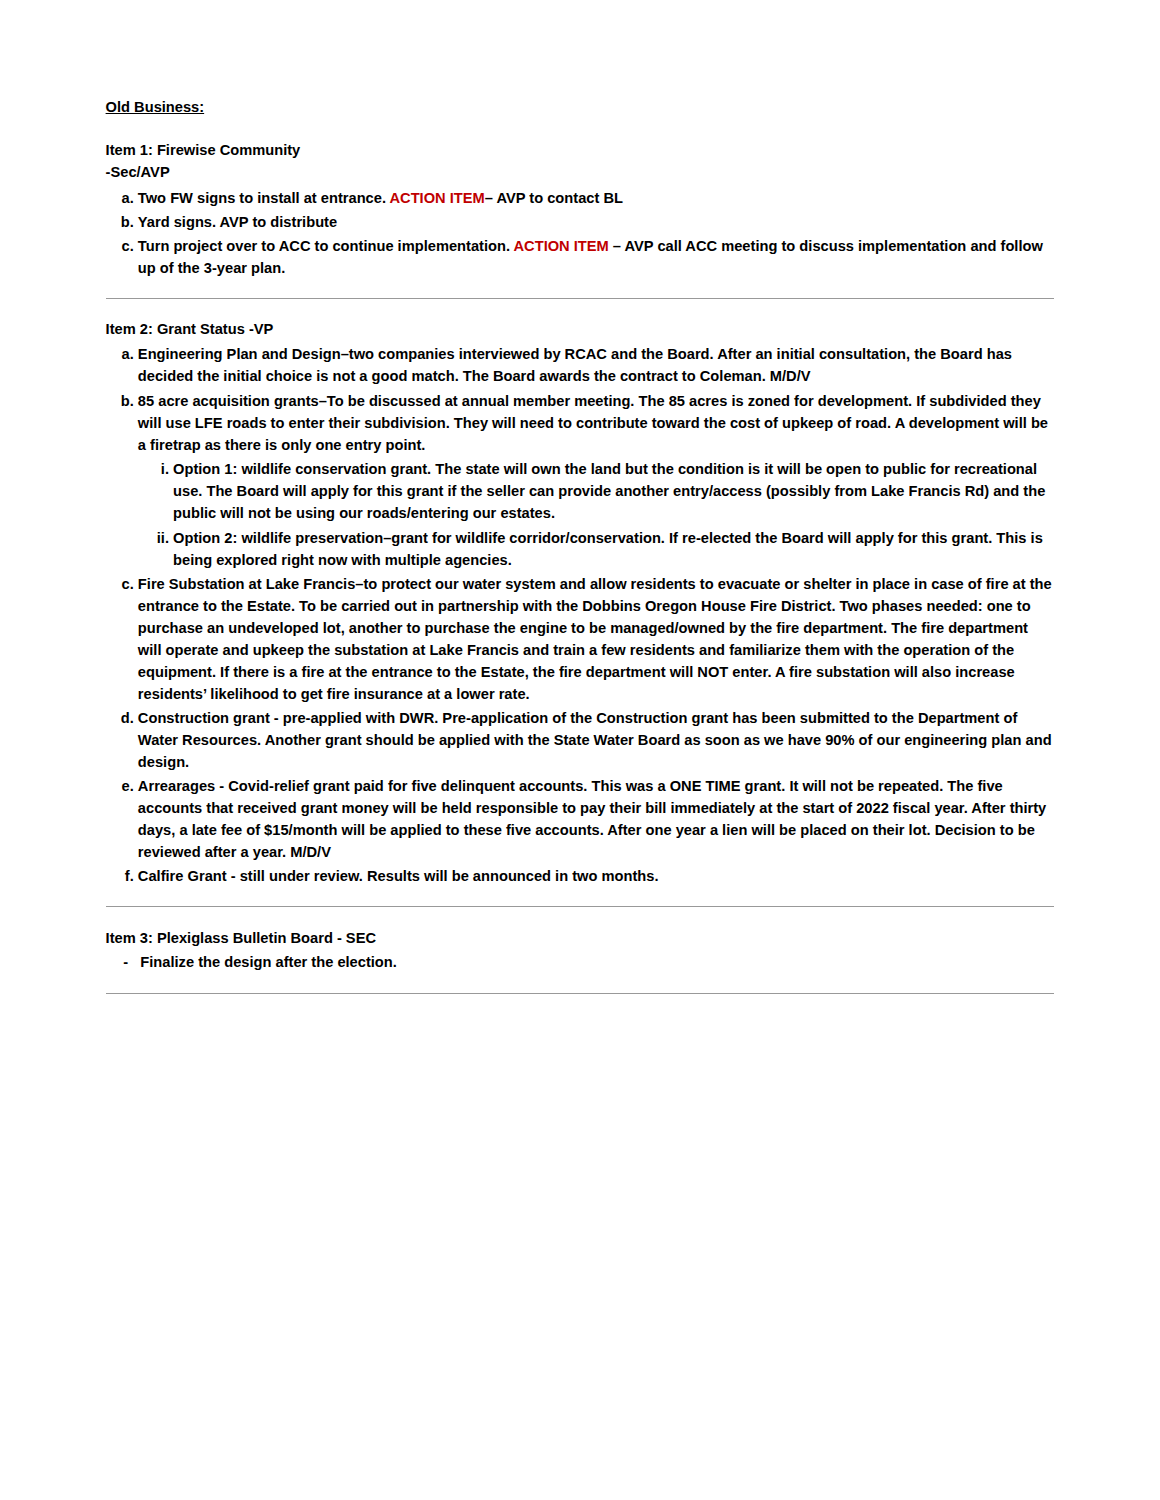Old Business:
Item 1: Firewise Community
-Sec/AVP
Two FW signs to install at entrance. ACTION ITEM– AVP to contact BL
Yard signs. AVP to distribute
Turn project over to ACC to continue implementation. ACTION ITEM – AVP call ACC meeting to discuss implementation and follow up of the 3-year plan.
Item 2: Grant Status -VP
Engineering Plan and Design–two companies interviewed by RCAC and the Board. After an initial consultation, the Board has decided the initial choice is not a good match. The Board awards the contract to Coleman. M/D/V
85 acre acquisition grants–To be discussed at annual member meeting. The 85 acres is zoned for development. If subdivided they will use LFE roads to enter their subdivision. They will need to contribute toward the cost of upkeep of road. A development will be a firetrap as there is only one entry point.
Option 1: wildlife conservation grant. The state will own the land but the condition is it will be open to public for recreational use. The Board will apply for this grant if the seller can provide another entry/access (possibly from Lake Francis Rd) and the public will not be using our roads/entering our estates.
Option 2: wildlife preservation–grant for wildlife corridor/conservation. If re-elected the Board will apply for this grant. This is being explored right now with multiple agencies.
Fire Substation at Lake Francis–to protect our water system and allow residents to evacuate or shelter in place in case of fire at the entrance to the Estate. To be carried out in partnership with the Dobbins Oregon House Fire District. Two phases needed: one to purchase an undeveloped lot, another to purchase the engine to be managed/owned by the fire department. The fire department will operate and upkeep the substation at Lake Francis and train a few residents and familiarize them with the operation of the equipment. If there is a fire at the entrance to the Estate, the fire department will NOT enter. A fire substation will also increase residents’ likelihood to get fire insurance at a lower rate.
Construction grant - pre-applied with DWR. Pre-application of the Construction grant has been submitted to the Department of Water Resources. Another grant should be applied with the State Water Board as soon as we have 90% of our engineering plan and design.
Arrearages - Covid-relief grant paid for five delinquent accounts. This was a ONE TIME grant. It will not be repeated. The five accounts that received grant money will be held responsible to pay their bill immediately at the start of 2022 fiscal year. After thirty days, a late fee of $15/month will be applied to these five accounts. After one year a lien will be placed on their lot. Decision to be reviewed after a year. M/D/V
Calfire Grant - still under review. Results will be announced in two months.
Item 3: Plexiglass Bulletin Board - SEC
Finalize the design after the election.